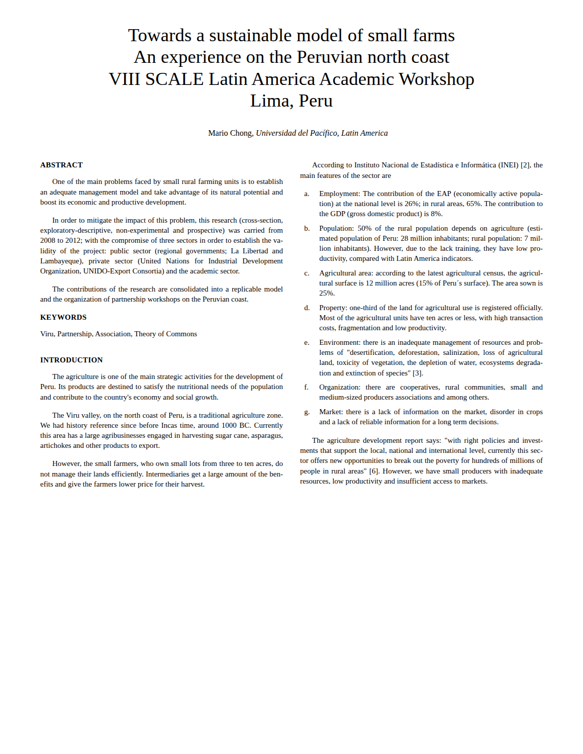Towards a sustainable model of small farms An experience on the Peruvian north coast VIII SCALE Latin America Academic Workshop Lima, Peru
Mario Chong, Universidad del Pacífico, Latin America
ABSTRACT
One of the main problems faced by small rural farming units is to establish an adequate management model and take advantage of its natural potential and boost its economic and productive development.
In order to mitigate the impact of this problem, this research (cross-section, exploratory-descriptive, non-experimental and prospective) was carried from 2008 to 2012; with the compromise of three sectors in order to establish the validity of the project: public sector (regional governments; La Libertad and Lambayeque), private sector (United Nations for Industrial Development Organization, UNIDO-Export Consortia) and the academic sector.
The contributions of the research are consolidated into a replicable model and the organization of partnership workshops on the Peruvian coast.
KEYWORDS
Viru, Partnership, Association, Theory of Commons
INTRODUCTION
The agriculture is one of the main strategic activities for the development of Peru. Its products are destined to satisfy the nutritional needs of the population and contribute to the country's economy and social growth.
The Viru valley, on the north coast of Peru, is a traditional agriculture zone. We had history reference since before Incas time, around 1000 BC. Currently this area has a large agribusinesses engaged in harvesting sugar cane, asparagus, artichokes and other products to export.
However, the small farmers, who own small lots from three to ten acres, do not manage their lands efficiently. Intermediaries get a large amount of the benefits and give the farmers lower price for their harvest.
According to Instituto Nacional de Estadística e Informática (INEI) [2], the main features of the sector are
Employment: The contribution of the EAP (economically active population) at the national level is 26%; in rural areas, 65%. The contribution to the GDP (gross domestic product) is 8%.
Population: 50% of the rural population depends on agriculture (estimated population of Peru: 28 million inhabitants; rural population: 7 million inhabitants). However, due to the lack training, they have low productivity, compared with Latin America indicators.
Agricultural area: according to the latest agricultural census, the agricultural surface is 12 million acres (15% of Peru´s surface). The area sown is 25%.
Property: one-third of the land for agricultural use is registered officially. Most of the agricultural units have ten acres or less, with high transaction costs, fragmentation and low productivity.
Environment: there is an inadequate management of resources and problems of "desertification, deforestation, salinization, loss of agricultural land, toxicity of vegetation, the depletion of water, ecosystems degradation and extinction of species" [3].
Organization: there are cooperatives, rural communities, small and medium-sized producers associations and among others.
Market: there is a lack of information on the market, disorder in crops and a lack of reliable information for a long term decisions.
The agriculture development report says: "with right policies and investments that support the local, national and international level, currently this sector offers new opportunities to break out the poverty for hundreds of millions of people in rural areas" [6]. However, we have small producers with inadequate resources, low productivity and insufficient access to markets.